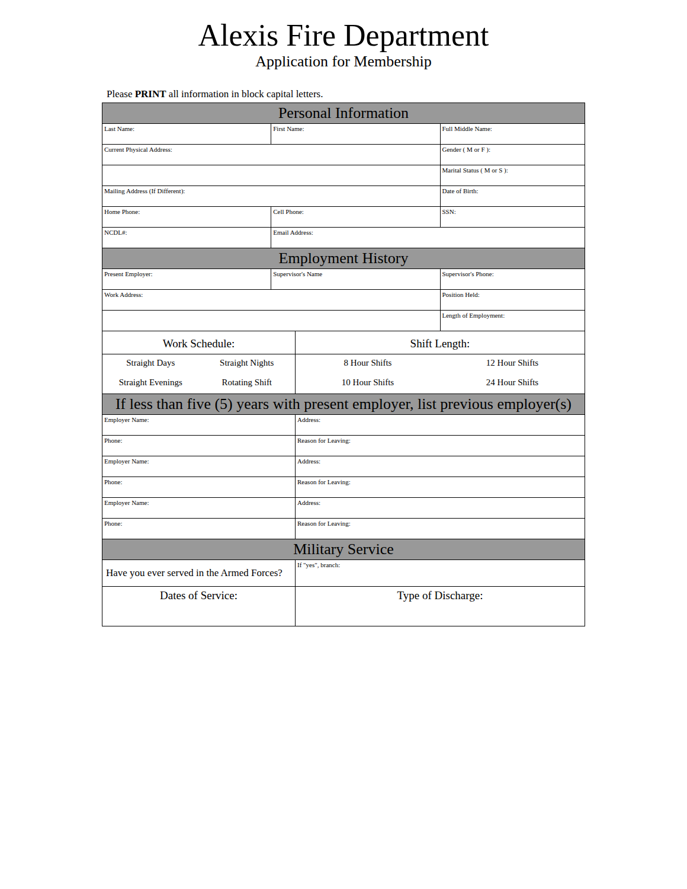Alexis Fire Department
Application for Membership
Please PRINT all information in block capital letters.
| Personal Information |
| --- |
| Last Name: | First Name: | Full Middle Name: |
| Current Physical Address: | Gender ( M or F ): |
| | Marital Status ( M or S ): |
| Mailing Address (If Different): | Date of Birth: |
| Home Phone: | Cell Phone: | SSN: |
| NCDL#: | Email Address: |
| Employment History |
| Present Employer: | Supervisor's Name | Supervisor's Phone: |
| Work Address: | Position Held: |
| | Length of Employment: |
| Work Schedule: | Shift Length: |
| / Straight Days / Straight Nights / / Straight Evenings / Rotating Shift / | / 8 Hour Shifts / 12 Hour Shifts / / 10 Hour Shifts / 24 Hour Shifts / |
| If less than five (5) years with present employer, list previous employer(s) |
| Employer Name: | Address: |
| Phone: | Reason for Leaving: |
| Employer Name: | Address: |
| Phone: | Reason for Leaving: |
| Employer Name: | Address: |
| Phone: | Reason for Leaving: |
| Military Service |
| Have you ever served in the Armed Forces? | If "yes", branch: |
| Dates of Service: | Type of Discharge: |